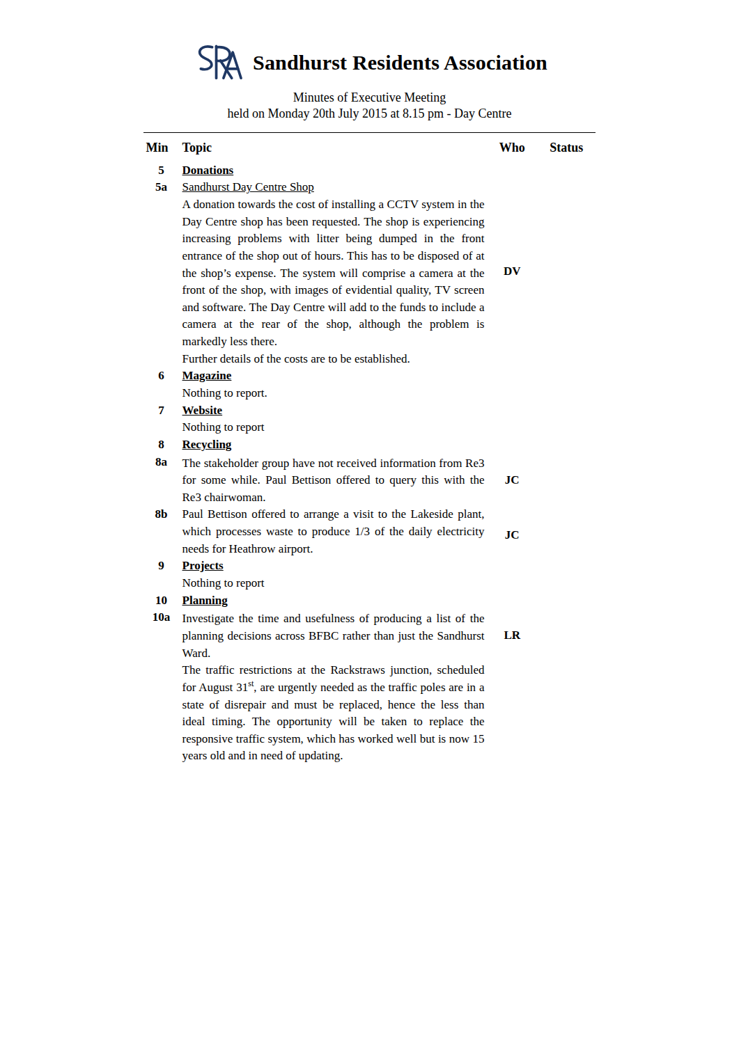Sandhurst Residents Association
Minutes of Executive Meeting held on Monday 20th July 2015 at 8.15 pm - Day Centre
| Min | Topic | Who | Status |
| --- | --- | --- | --- |
| 5 | Donations | | |
| 5a | Sandhurst Day Centre Shop | | |
| | A donation towards the cost of installing a CCTV system in the Day Centre shop has been requested. The shop is experiencing increasing problems with litter being dumped in the front entrance of the shop out of hours. This has to be disposed of at the shop’s expense. The system will comprise a camera at the front of the shop, with images of evidential quality, TV screen and software. The Day Centre will add to the funds to include a camera at the rear of the shop, although the problem is markedly less there. | DV | |
| | Further details of the costs are to be established. | | |
| 6 | Magazine | | |
| | Nothing to report. | | |
| 7 | Website | | |
| | Nothing to report | | |
| 8 | Recycling | | |
| 8a | The stakeholder group have not received information from Re3 for some while. Paul Bettison offered to query this with the Re3 chairwoman. | JC | |
| 8b | Paul Bettison offered to arrange a visit to the Lakeside plant, which processes waste to produce 1/3 of the daily electricity needs for Heathrow airport. | JC | |
| 9 | Projects | | |
| | Nothing to report | | |
| 10 | Planning | | |
| 10a | Investigate the time and usefulness of producing a list of the planning decisions across BFBC rather than just the Sandhurst Ward. | LR | |
| | The traffic restrictions at the Rackstraws junction, scheduled for August 31 st , are urgently needed as the traffic poles are in a state of disrepair and must be replaced, hence the less than ideal timing. The opportunity will be taken to replace the responsive traffic system, which has worked well but is now 15 years old and in need of updating. | | |